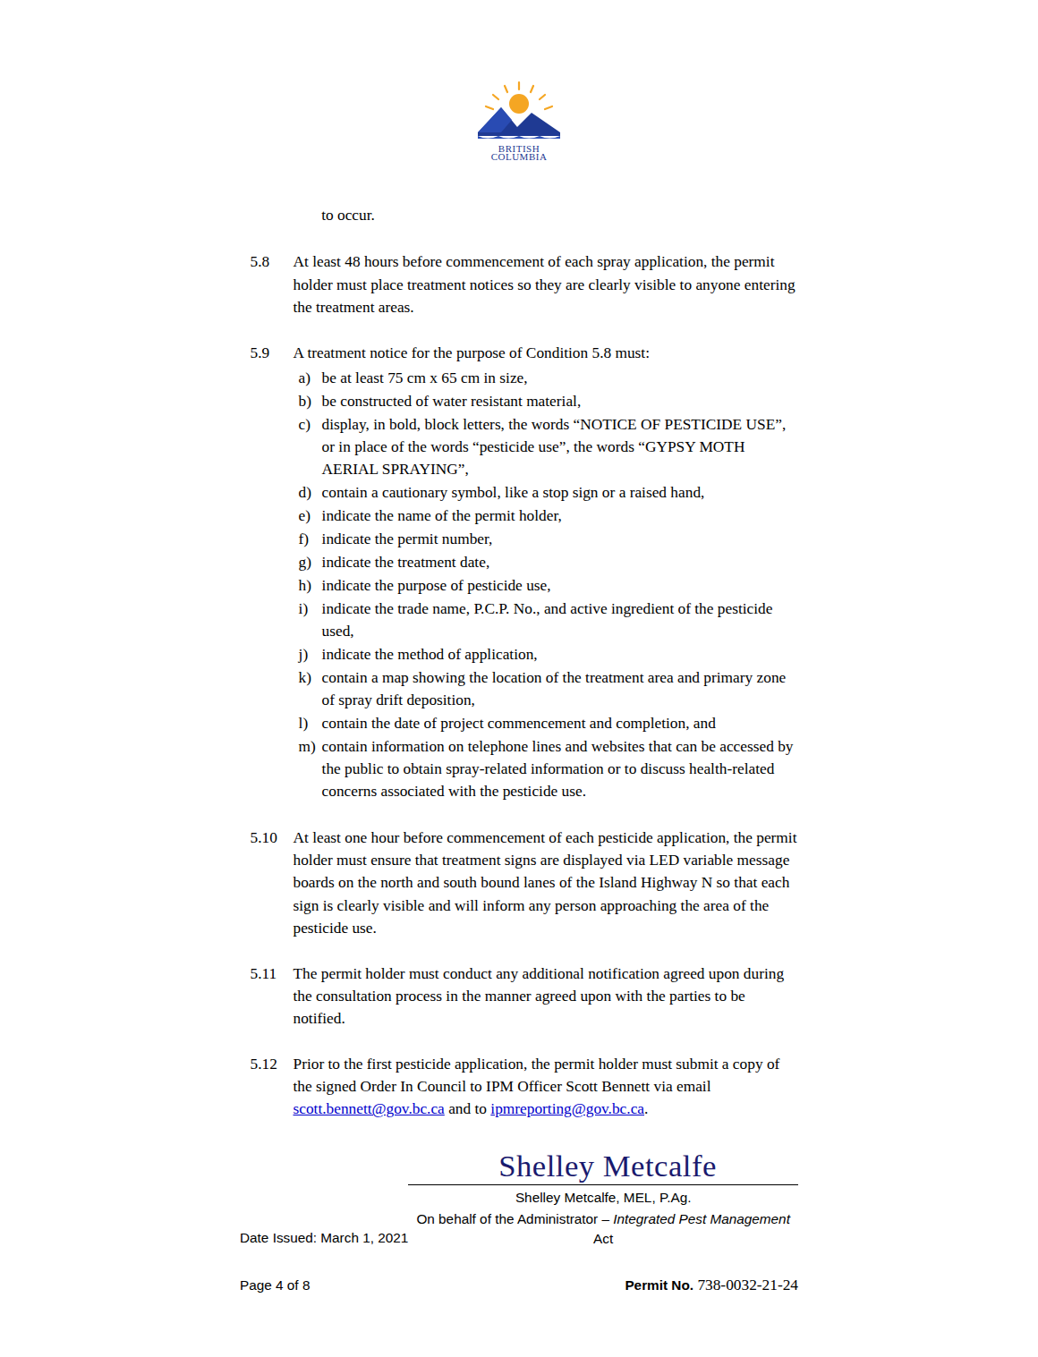BRITISH COLUMBIA
to occur.
5.8
At least 48 hours before commencement of each spray application, the permit holder must place treatment notices so they are clearly visible to anyone entering the treatment areas.
5.9
A treatment notice for the purpose of Condition 5.8 must:
a) be at least 75 cm x 65 cm in size,
b) be constructed of water resistant material,
c) display, in bold, block letters, the words “NOTICE OF PESTICIDE USE”, or in place of the words “pesticide use”, the words “GYPSY MOTH AERIAL SPRAYING”,
d) contain a cautionary symbol, like a stop sign or a raised hand,
e) indicate the name of the permit holder,
f) indicate the permit number,
g) indicate the treatment date,
h) indicate the purpose of pesticide use,
i) indicate the trade name, P.C.P. No., and active ingredient of the pesticide used,
j) indicate the method of application,
k) contain a map showing the location of the treatment area and primary zone of spray drift deposition,
l) contain the date of project commencement and completion, and
m) contain information on telephone lines and websites that can be accessed by the public to obtain spray-related information or to discuss health-related concerns associated with the pesticide use.
5.10
At least one hour before commencement of each pesticide application, the permit holder must ensure that treatment signs are displayed via LED variable message boards on the north and south bound lanes of the Island Highway N so that each sign is clearly visible and will inform any person approaching the area of the pesticide use.
5.11
The permit holder must conduct any additional notification agreed upon during the consultation process in the manner agreed upon with the parties to be notified.
5.12
Prior to the first pesticide application, the permit holder must submit a copy of the signed Order In Council to IPM Officer Scott Bennett via email scott.bennett@gov.bc.ca and to ipmreporting@gov.bc.ca.
Date Issued: March 1, 2021
Shelley Metcalfe
Shelley Metcalfe, MEL, P.Ag.
On behalf of the Administrator – Integrated Pest Management Act
Page 4 of 8
Permit No. 738-0032-21-24